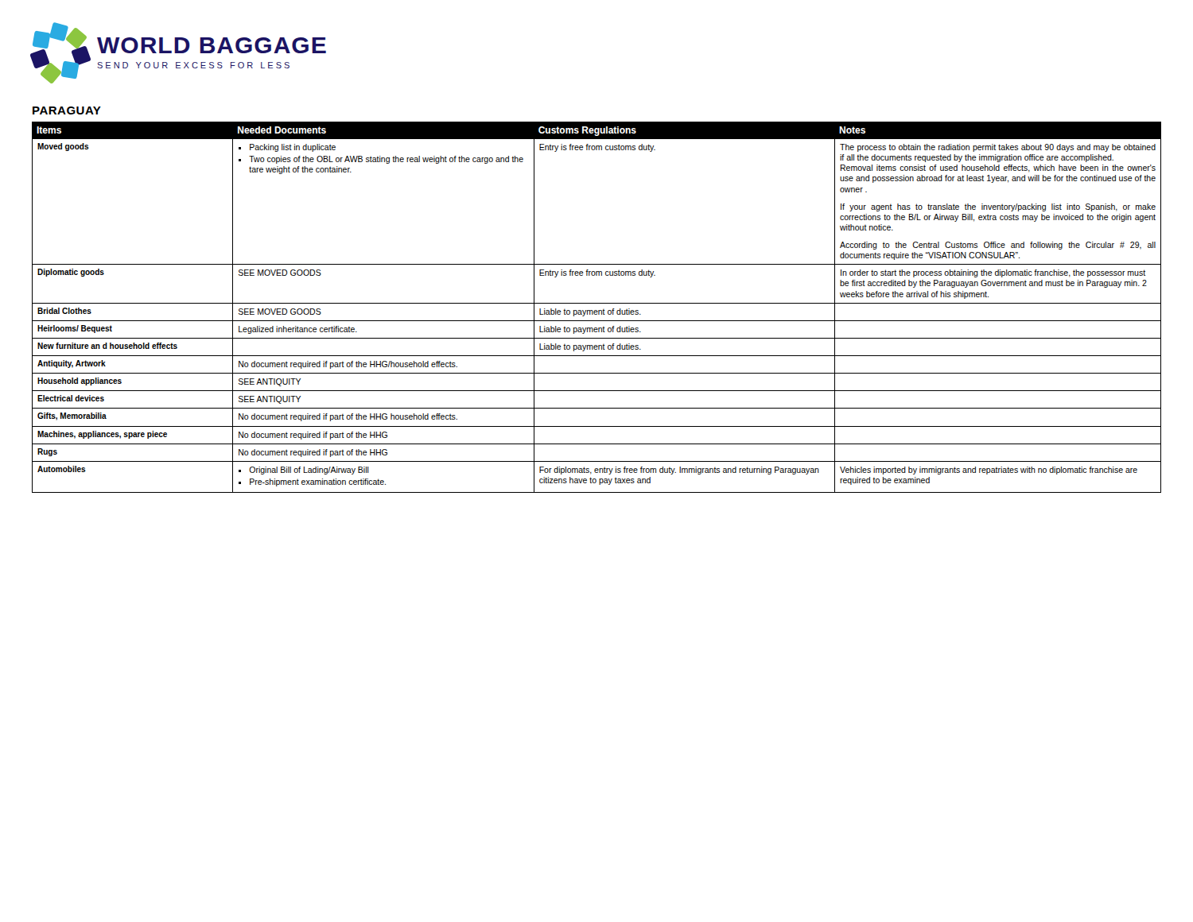WORLD BAGGAGE
SEND YOUR EXCESS FOR LESS
PARAGUAY
| Items | Needed Documents | Customs Regulations | Notes |
| --- | --- | --- | --- |
| Moved goods | Packing list in duplicate Two copies of the OBL or AWB stating the real weight of the cargo and the tare weight of the container. | Entry is free from customs duty. | The process to obtain the radiation permit takes about 90 days and may be obtained if all the documents requested by the immigration office are accomplished. Removal items consist of used household effects, which have been in the owner's use and possession abroad for at least 1year, and will be for the continued use of the owner . If your agent has to translate the inventory/packing list into Spanish, or make corrections to the B/L or Airway Bill, extra costs may be invoiced to the origin agent without notice. According to the Central Customs Office and following the Circular # 29, all documents require the “VISATION CONSULAR”. |
| Diplomatic goods | SEE MOVED GOODS | Entry is free from customs duty. | In order to start the process obtaining the diplomatic franchise, the possessor must be first accredited by the Paraguayan Government and must be in Paraguay min. 2 weeks before the arrival of his shipment. |
| Bridal Clothes | SEE MOVED GOODS | Liable to payment of duties. | |
| Heirlooms/ Bequest | Legalized inheritance certificate. | Liable to payment of duties. | |
| New furniture an d household effects | | Liable to payment of duties. | |
| Antiquity, Artwork | No document required if part of the HHG/household effects. | | |
| Household appliances | SEE ANTIQUITY | | |
| Electrical devices | SEE ANTIQUITY | | |
| Gifts, Memorabilia | No document required if part of the HHG household effects. | | |
| Machines, appliances, spare piece | No document required if part of the HHG | | |
| Rugs | No document required if part of the HHG | | |
| Automobiles | Original Bill of Lading/Airway Bill Pre-shipment examination certificate. | For diplomats, entry is free from duty. Immigrants and returning Paraguayan citizens have to pay taxes and | Vehicles imported by immigrants and repatriates with no diplomatic franchise are required to be examined |